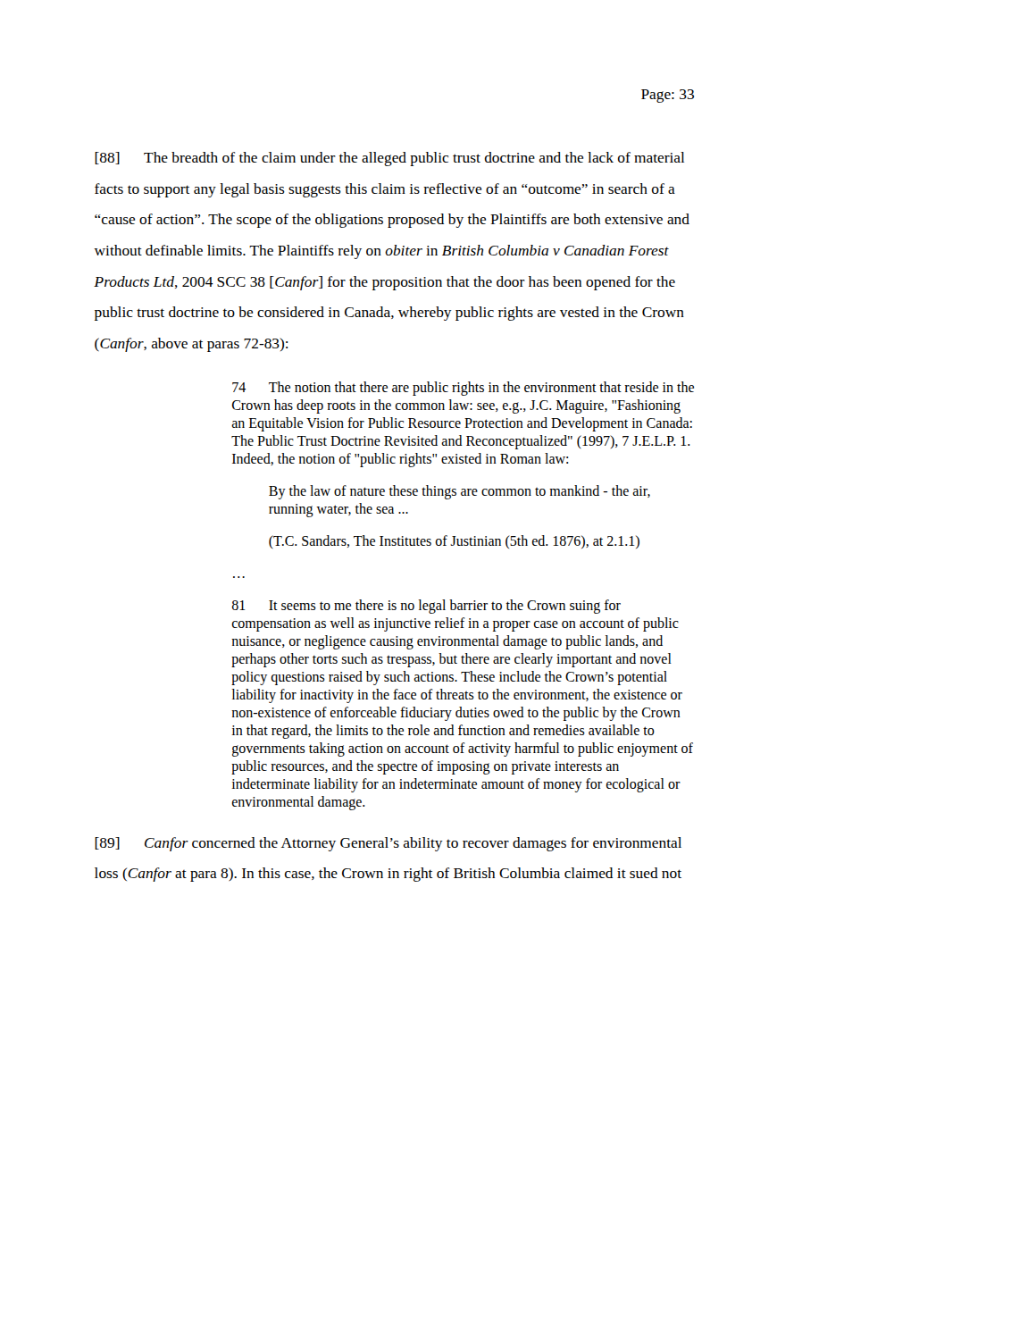Page: 33
[88] The breadth of the claim under the alleged public trust doctrine and the lack of material facts to support any legal basis suggests this claim is reflective of an “outcome” in search of a “cause of action”. The scope of the obligations proposed by the Plaintiffs are both extensive and without definable limits. The Plaintiffs rely on obiter in British Columbia v Canadian Forest Products Ltd, 2004 SCC 38 [Canfor] for the proposition that the door has been opened for the public trust doctrine to be considered in Canada, whereby public rights are vested in the Crown (Canfor, above at paras 72-83):
74 The notion that there are public rights in the environment that reside in the Crown has deep roots in the common law: see, e.g., J.C. Maguire, "Fashioning an Equitable Vision for Public Resource Protection and Development in Canada: The Public Trust Doctrine Revisited and Reconceptualized" (1997), 7 J.E.L.P. 1. Indeed, the notion of "public rights" existed in Roman law:
By the law of nature these things are common to mankind - the air, running water, the sea ...
(T.C. Sandars, The Institutes of Justinian (5th ed. 1876), at 2.1.1)
…
81 It seems to me there is no legal barrier to the Crown suing for compensation as well as injunctive relief in a proper case on account of public nuisance, or negligence causing environmental damage to public lands, and perhaps other torts such as trespass, but there are clearly important and novel policy questions raised by such actions. These include the Crown’s potential liability for inactivity in the face of threats to the environment, the existence or non-existence of enforceable fiduciary duties owed to the public by the Crown in that regard, the limits to the role and function and remedies available to governments taking action on account of activity harmful to public enjoyment of public resources, and the spectre of imposing on private interests an indeterminate liability for an indeterminate amount of money for ecological or environmental damage.
[89] Canfor concerned the Attorney General’s ability to recover damages for environmental loss (Canfor at para 8). In this case, the Crown in right of British Columbia claimed it sued not